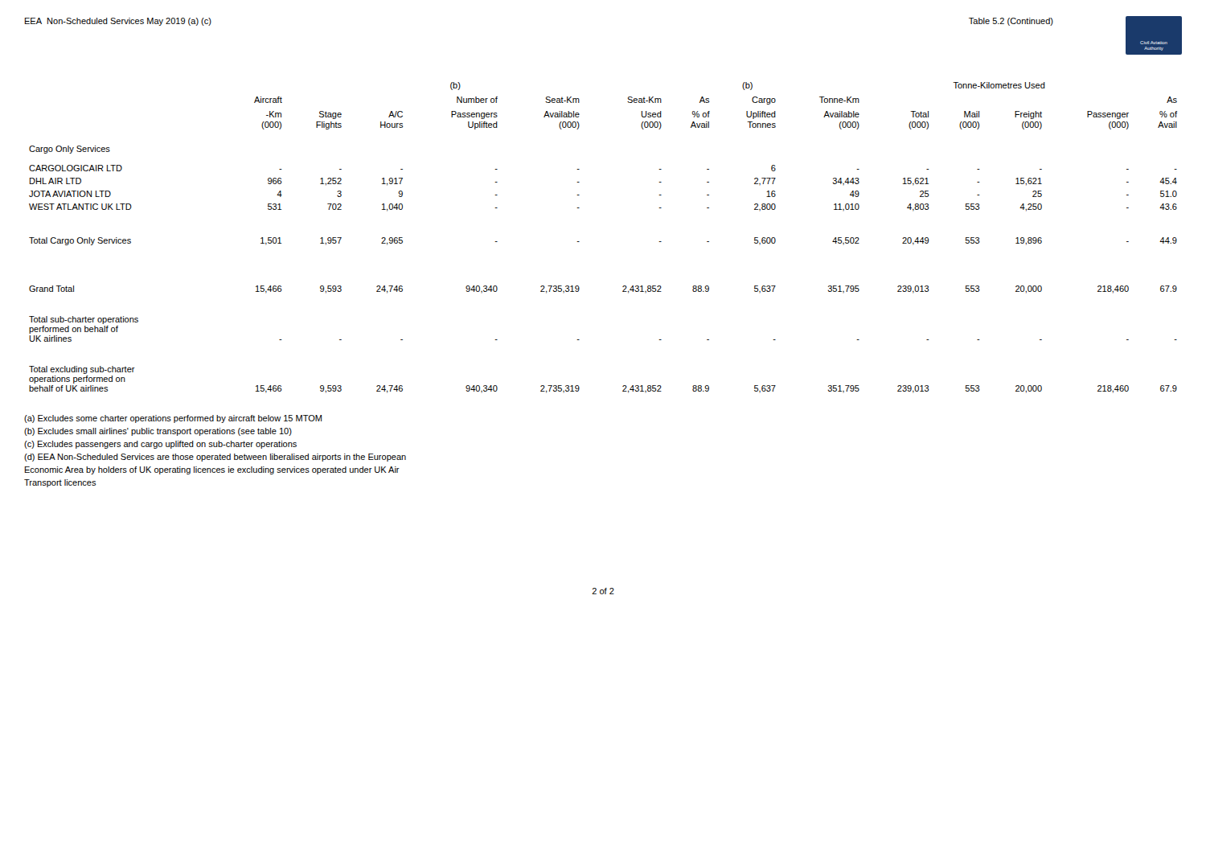EEA Non-Scheduled Services May 2019 (a) (c)
Table 5.2 (Continued)
Civil Aviation
Authority
| | | (b) | | (b) | | Tonne-Kilometres Used | |
| --- | --- | --- | --- | --- | --- | --- | --- |
| Aircraft | | | Number of | Seat-Km | Seat-Km | As | Cargo | Tonne-Km | | | | | As |
| -Km (000) | Stage Flights | A/C Hours | Passengers Uplifted | Available (000) | Used (000) | % of Avail | Uplifted Tonnes | Available (000) | Total (000) | Mail (000) | Freight (000) | Passenger (000) | % of Avail |
| Cargo Only Services | |
| CARGOLOGICAIR LTD | - | - | - | - | - | - | - | 6 | - | - | - | - | - | - |
| DHL AIR LTD | 966 | 1,252 | 1,917 | - | - | - | - | 2,777 | 34,443 | 15,621 | - | 15,621 | - | 45.4 |
| JOTA AVIATION LTD | 4 | 3 | 9 | - | - | - | - | 16 | 49 | 25 | - | 25 | - | 51.0 |
| WEST ATLANTIC UK LTD | 531 | 702 | 1,040 | - | - | - | - | 2,800 | 11,010 | 4,803 | 553 | 4,250 | - | 43.6 |
| Total Cargo Only Services | 1,501 | 1,957 | 2,965 | - | - | - | - | 5,600 | 45,502 | 20,449 | 553 | 19,896 | - | 44.9 |
| Grand Total | 15,466 | 9,593 | 24,746 | 940,340 | 2,735,319 | 2,431,852 | 88.9 | 5,637 | 351,795 | 239,013 | 553 | 20,000 | 218,460 | 67.9 |
| Total sub-charter operations performed on behalf of UK airlines | - | - | - | - | - | - | - | - | - | - | - | - | - | - |
| Total excluding sub-charter operations performed on behalf of UK airlines | 15,466 | 9,593 | 24,746 | 940,340 | 2,735,319 | 2,431,852 | 88.9 | 5,637 | 351,795 | 239,013 | 553 | 20,000 | 218,460 | 67.9 |
(a) Excludes some charter operations performed by aircraft below 15 MTOM
(b) Excludes small airlines' public transport operations (see table 10)
(c) Excludes passengers and cargo uplifted on sub-charter operations
(d) EEA Non-Scheduled Services are those operated between liberalised airports in the European
Economic Area by holders of UK operating licences ie excluding services operated under UK Air
Transport licences
2 of 2